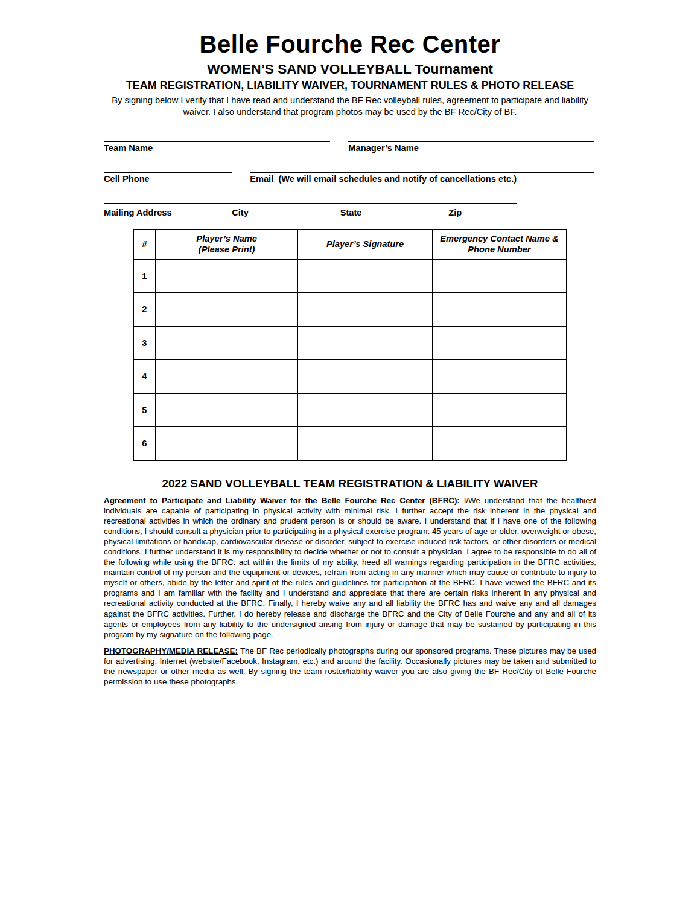Belle Fourche Rec Center
WOMEN’S SAND VOLLEYBALL Tournament
TEAM REGISTRATION, LIABILITY WAIVER, TOURNAMENT RULES & PHOTO RELEASE
By signing below I verify that I have read and understand the BF Rec volleyball rules, agreement to participate and liability waiver. I also understand that program photos may be used by the BF Rec/City of BF.
Team Name Manager’s Name
Cell Phone Email (We will email schedules and notify of cancellations etc.)
Mailing Address City State Zip
| # | Player’s Name (Please Print) | Player’s Signature | Emergency Contact Name & Phone Number |
| --- | --- | --- | --- |
| 1 | | | |
| 2 | | | |
| 3 | | | |
| 4 | | | |
| 5 | | | |
| 6 | | | |
2022 SAND VOLLEYBALL TEAM REGISTRATION & LIABILITY WAIVER
Agreement to Participate and Liability Waiver for the Belle Fourche Rec Center (BFRC): I/We understand that the healthiest individuals are capable of participating in physical activity with minimal risk. I further accept the risk inherent in the physical and recreational activities in which the ordinary and prudent person is or should be aware. I understand that if I have one of the following conditions, I should consult a physician prior to participating in a physical exercise program: 45 years of age or older, overweight or obese, physical limitations or handicap, cardiovascular disease or disorder, subject to exercise induced risk factors, or other disorders or medical conditions. I further understand it is my responsibility to decide whether or not to consult a physician. I agree to be responsible to do all of the following while using the BFRC: act within the limits of my ability, heed all warnings regarding participation in the BFRC activities, maintain control of my person and the equipment or devices, refrain from acting in any manner which may cause or contribute to injury to myself or others, abide by the letter and spirit of the rules and guidelines for participation at the BFRC. I have viewed the BFRC and its programs and I am familiar with the facility and I understand and appreciate that there are certain risks inherent in any physical and recreational activity conducted at the BFRC. Finally, I hereby waive any and all liability the BFRC has and waive any and all damages against the BFRC activities. Further, I do hereby release and discharge the BFRC and the City of Belle Fourche and any and all of its agents or employees from any liability to the undersigned arising from injury or damage that may be sustained by participating in this program by my signature on the following page.
PHOTOGRAPHY/MEDIA RELEASE: The BF Rec periodically photographs during our sponsored programs. These pictures may be used for advertising, Internet (website/Facebook, Instagram, etc.) and around the facility. Occasionally pictures may be taken and submitted to the newspaper or other media as well. By signing the team roster/liability waiver you are also giving the BF Rec/City of Belle Fourche permission to use these photographs.